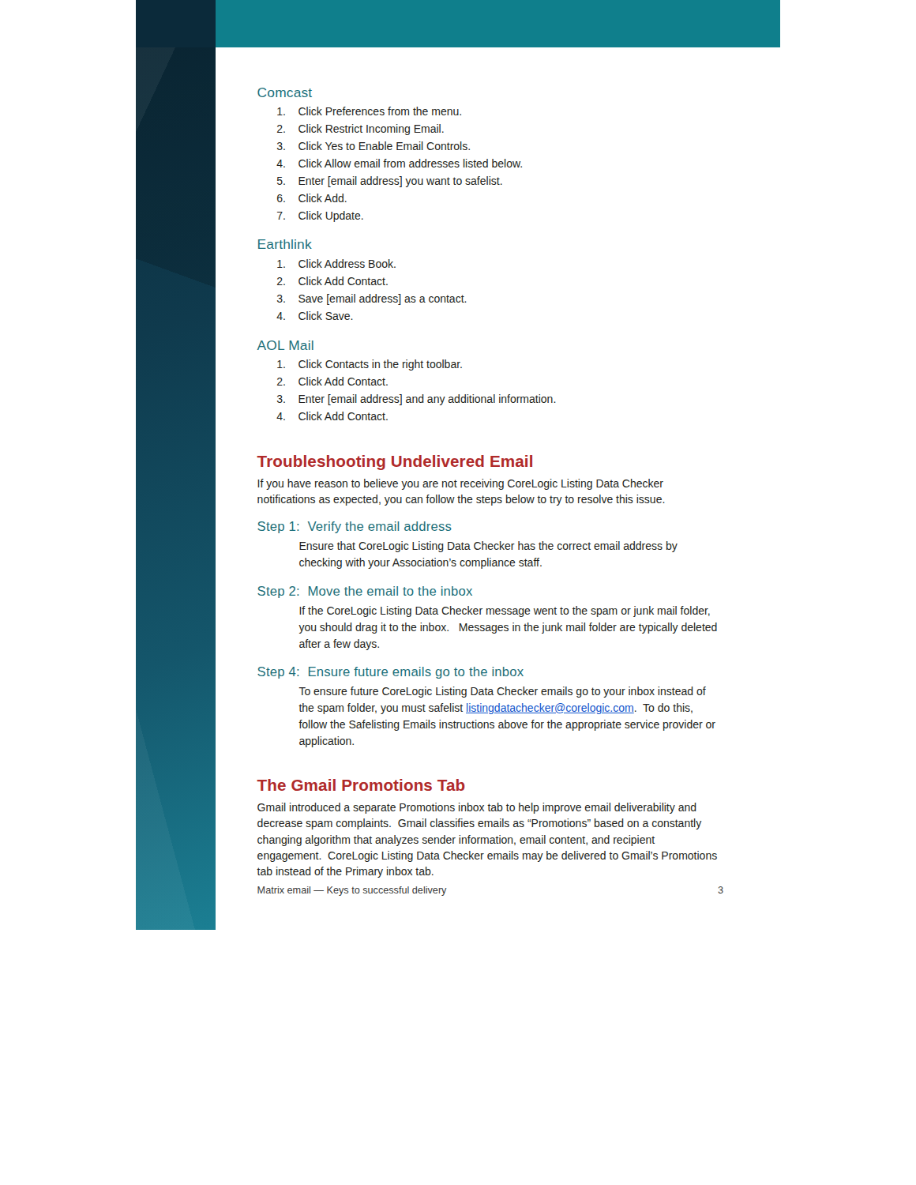Comcast
Click Preferences from the menu.
Click Restrict Incoming Email.
Click Yes to Enable Email Controls.
Click Allow email from addresses listed below.
Enter [email address] you want to safelist.
Click Add.
Click Update.
Earthlink
Click Address Book.
Click Add Contact.
Save [email address] as a contact.
Click Save.
AOL Mail
Click Contacts in the right toolbar.
Click Add Contact.
Enter [email address] and any additional information.
Click Add Contact.
Troubleshooting Undelivered Email
If you have reason to believe you are not receiving CoreLogic Listing Data Checker notifications as expected, you can follow the steps below to try to resolve this issue.
Step 1: Verify the email address
Ensure that CoreLogic Listing Data Checker has the correct email address by checking with your Association’s compliance staff.
Step 2: Move the email to the inbox
If the CoreLogic Listing Data Checker message went to the spam or junk mail folder, you should drag it to the inbox. Messages in the junk mail folder are typically deleted after a few days.
Step 4: Ensure future emails go to the inbox
To ensure future CoreLogic Listing Data Checker emails go to your inbox instead of the spam folder, you must safelist listingdatachecker@corelogic.com. To do this, follow the Safelisting Emails instructions above for the appropriate service provider or application.
The Gmail Promotions Tab
Gmail introduced a separate Promotions inbox tab to help improve email deliverability and decrease spam complaints. Gmail classifies emails as “Promotions” based on a constantly changing algorithm that analyzes sender information, email content, and recipient engagement. CoreLogic Listing Data Checker emails may be delivered to Gmail’s Promotions tab instead of the Primary inbox tab.
Matrix email — Keys to successful delivery 3